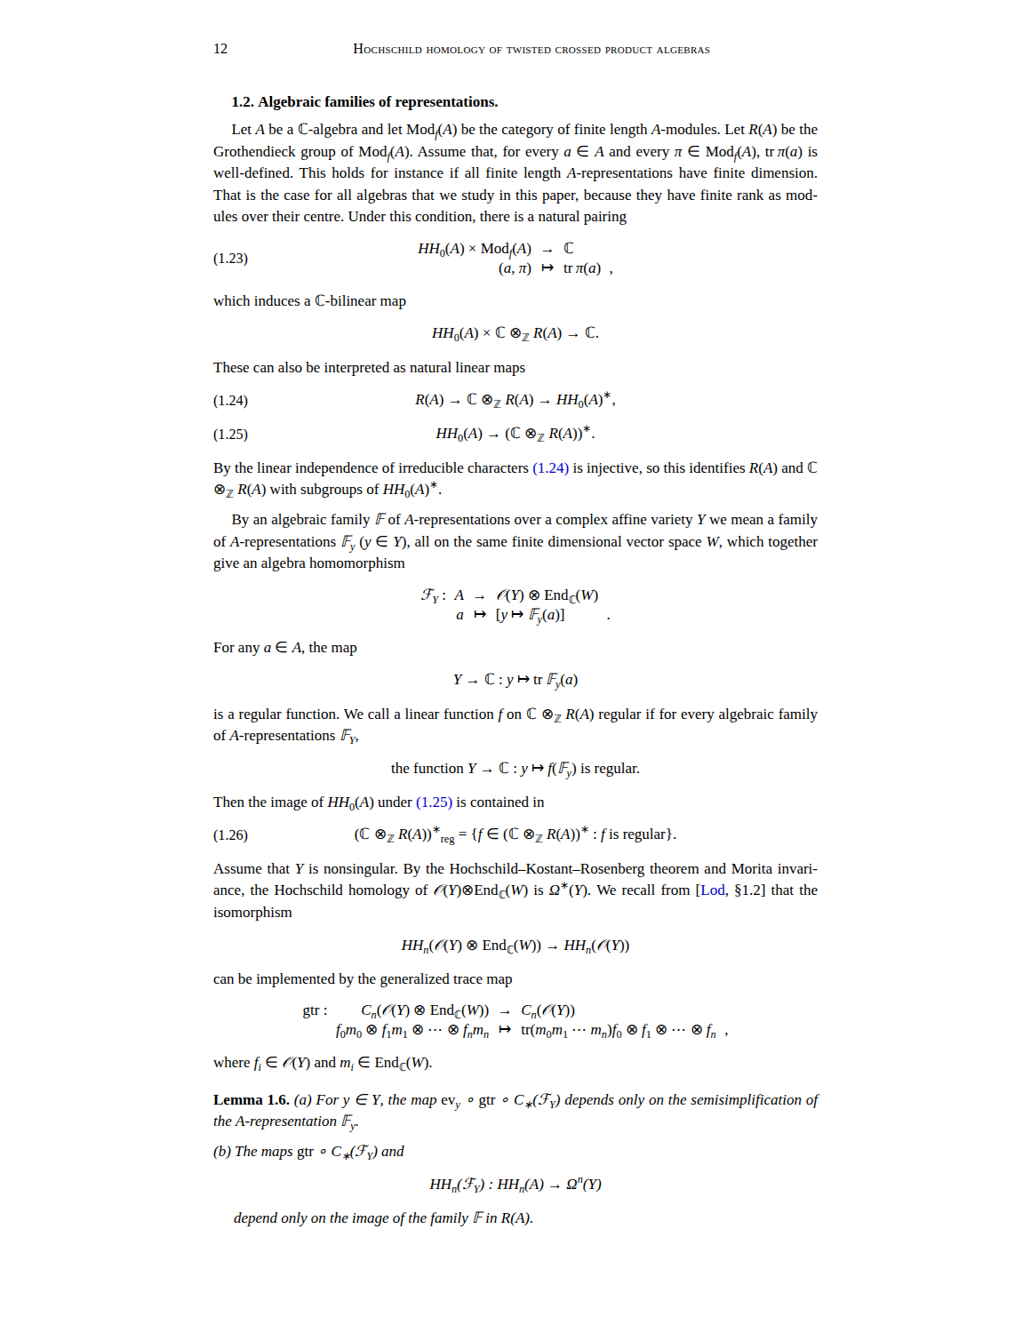12 Hochschild homology of twisted crossed product algebras
1.2. Algebraic families of representations.
Let A be a ℂ-algebra and let Modf(A) be the category of finite length A-modules. Let R(A) be the Grothendieck group of Modf(A). Assume that, for every a ∈ A and every π ∈ Modf(A), tr π(a) is well-defined. This holds for instance if all finite length A-representations have finite dimension. That is the case for all algebras that we study in this paper, because they have finite rank as modules over their centre. Under this condition, there is a natural pairing
(1.23)
| HH 0 ( A ) × Mod f ( A ) | → | ℂ |
| ( a , π ) | ↦ | tr π ( a ) | , |
which induces a ℂ-bilinear map
HH0(A) × ℂ ⊗ℤ R(A) → ℂ.
These can also be interpreted as natural linear maps
(1.24)
R(A) → ℂ ⊗ℤ R(A) → HH0(A)∗,
(1.25)
HH0(A) → (ℂ ⊗ℤ R(A))∗.
By the linear independence of irreducible characters (1.24) is injective, so this identifies R(A) and ℂ ⊗ℤ R(A) with subgroups of HH0(A)∗.
By an algebraic family 𝔽 of A-representations over a complex affine variety Y we mean a family of A-representations 𝔽y (y ∈ Y), all on the same finite dimensional vector space W, which together give an algebra homomorphism
| ℱ Y : | A | → | 𝒪 ( Y ) ⊗ End ℂ ( W ) |
| | a | ↦ | [ y ↦ 𝔽 y ( a )] | . |
For any a ∈ A, the map
Y → ℂ : y ↦ tr 𝔽y(a)
is a regular function. We call a linear function f on ℂ ⊗ℤ R(A) regular if for every algebraic family of A-representations 𝔽Y,
the function Y → ℂ : y ↦ f(𝔽y) is regular.
Then the image of HH0(A) under (1.25) is contained in
(1.26)
(ℂ ⊗ℤ R(A))∗reg = {f ∈ (ℂ ⊗ℤ R(A))∗ : f is regular}.
Assume that Y is nonsingular. By the Hochschild–Kostant–Rosenberg theorem and Morita invariance, the Hochschild homology of 𝒪(Y)⊗Endℂ(W) is Ω∗(Y). We recall from [Lod, §1.2] that the isomorphism
HHn(𝒪(Y) ⊗ Endℂ(W)) → HHn(𝒪(Y))
can be implemented by the generalized trace map
| gtr : | C n ( 𝒪 ( Y ) ⊗ End ℂ ( W )) | → | C n ( 𝒪 ( Y )) |
| | f 0 m 0 ⊗ f 1 m 1 ⊗ ⋯ ⊗ f n m n | ↦ | tr ( m 0 m 1 ⋯ m n ) f 0 ⊗ f 1 ⊗ ⋯ ⊗ f n | , |
where fi ∈ 𝒪(Y) and mi ∈ Endℂ(W).
Lemma 1.6. (a) For y ∈ Y, the map evy ∘ gtr ∘ C∗(ℱY) depends only on the semisimplification of the A-representation 𝔽y.
(b) The maps gtr ∘ C∗(ℱY) and
HHn(ℱY) : HHn(A) → Ωn(Y)
depend only on the image of the family 𝔽 in R(A).